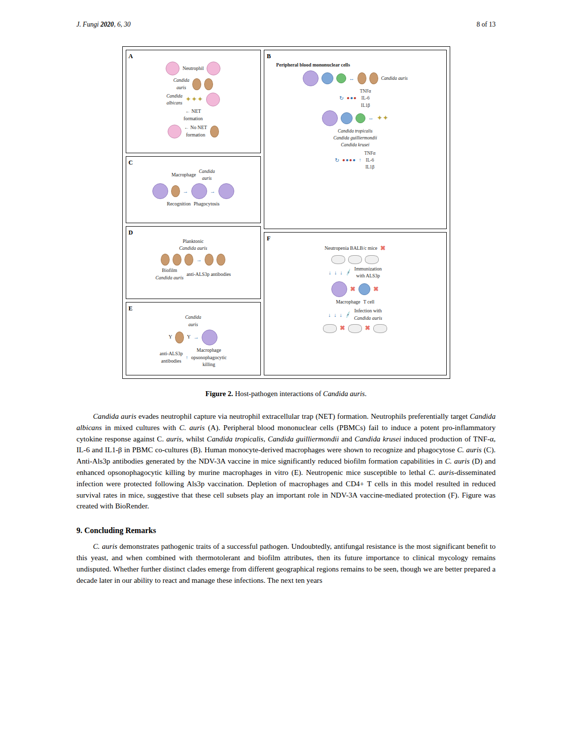J. Fungi 2020, 6, 30 8 of 13
A
Neutrophil
Candida
auris
Candida
albicans ✦✦✦
← NET
formation
← No NET
formation
C
Macrophage Candida
auris
→ →
Recognition Phagocytosis
D
Planktonic
Candida auris
→
Biofilm
Candida auris anti-ALS3p antibodies
E
Candida
auris
Y Y →
anti-ALS3p
antibodies ↑ Macrophage
opsonophagocytic
killing
B
Peripheral blood mononuclear cells
↔ Candida auris
↻ ●●● TNFα
IL-6
IL1β
↔ ✦✦
Candida tropicalis
Candida guilliermondii
Candida krusei
↻ ●●●● ↑ TNFα
IL-6
IL1β
F
Neutropenia BALB/c mice ✖
↓ ↓ ↓ 💉 Immunization
with ALS3p
✖ ✖
Macrophage T cell
↓ ↓ ↓ 💉 Infection with
Candida auris
✖ ✖
Figure 2. Host-pathogen interactions of Candida auris.
Candida auris evades neutrophil capture via neutrophil extracellular trap (NET) formation. Neutrophils preferentially target Candida albicans in mixed cultures with C. auris (A). Peripheral blood mononuclear cells (PBMCs) fail to induce a potent pro-inflammatory cytokine response against C. auris, whilst Candida tropicalis, Candida guilliermondii and Candida krusei induced production of TNF-α, IL-6 and IL1-β in PBMC co-cultures (B). Human monocyte-derived macrophages were shown to recognize and phagocytose C. auris (C). Anti-Als3p antibodies generated by the NDV-3A vaccine in mice significantly reduced biofilm formation capabilities in C. auris (D) and enhanced opsonophagocytic killing by murine macrophages in vitro (E). Neutropenic mice susceptible to lethal C. auris-disseminated infection were protected following Als3p vaccination. Depletion of macrophages and CD4+ T cells in this model resulted in reduced survival rates in mice, suggestive that these cell subsets play an important role in NDV-3A vaccine-mediated protection (F). Figure was created with BioRender.
9. Concluding Remarks
C. auris demonstrates pathogenic traits of a successful pathogen. Undoubtedly, antifungal resistance is the most significant benefit to this yeast, and when combined with thermotolerant and biofilm attributes, then its future importance to clinical mycology remains undisputed. Whether further distinct clades emerge from different geographical regions remains to be seen, though we are better prepared a decade later in our ability to react and manage these infections. The next ten years